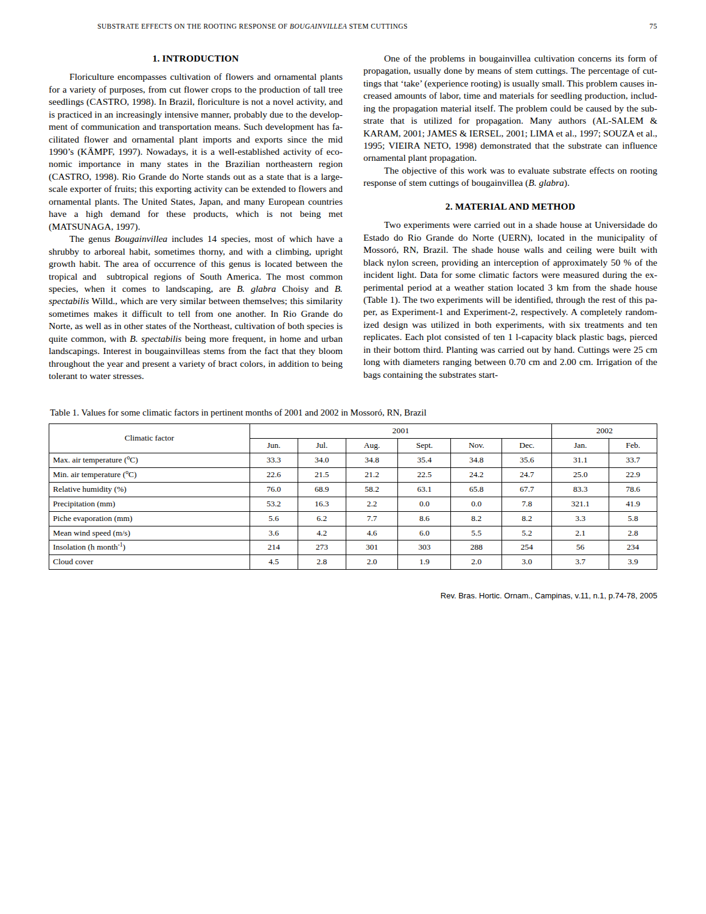Substrate effects on the rooting response of Bougainvillea stem cuttings 75
1. INTRODUCTION
Floriculture encompasses cultivation of flowers and ornamental plants for a variety of purposes, from cut flower crops to the production of tall tree seedlings (CASTRO, 1998). In Brazil, floriculture is not a novel activity, and is practiced in an increasingly intensive manner, probably due to the development of communication and transportation means. Such development has facilitated flower and ornamental plant imports and exports since the mid 1990’s (KÄMPF, 1997). Nowadays, it is a well-established activity of economic importance in many states in the Brazilian northeastern region (CASTRO, 1998). Rio Grande do Norte stands out as a state that is a large-scale exporter of fruits; this exporting activity can be extended to flowers and ornamental plants. The United States, Japan, and many European countries have a high demand for these products, which is not being met (MATSUNAGA, 1997).
The genus Bougainvillea includes 14 species, most of which have a shrubby to arboreal habit, sometimes thorny, and with a climbing, upright growth habit. The area of occurrence of this genus is located between the tropical and subtropical regions of South America. The most common species, when it comes to landscaping, are B. glabra Choisy and B. spectabilis Willd., which are very similar between themselves; this similarity sometimes makes it difficult to tell from one another. In Rio Grande do Norte, as well as in other states of the Northeast, cultivation of both species is quite common, with B. spectabilis being more frequent, in home and urban landscapings. Interest in bougainvilleas stems from the fact that they bloom throughout the year and present a variety of bract colors, in addition to being tolerant to water stresses.
One of the problems in bougainvillea cultivation concerns its form of propagation, usually done by means of stem cuttings. The percentage of cuttings that ‘take’ (experience rooting) is usually small. This problem causes increased amounts of labor, time and materials for seedling production, including the propagation material itself. The problem could be caused by the substrate that is utilized for propagation. Many authors (AL-SALEM & KARAM, 2001; JAMES & IERSEL, 2001; LIMA et al., 1997; SOUZA et al., 1995; VIEIRA NETO, 1998) demonstrated that the substrate can influence ornamental plant propagation.
The objective of this work was to evaluate substrate effects on rooting response of stem cuttings of bougainvillea (B. glabra).
2. MATERIAL AND METHOD
Two experiments were carried out in a shade house at Universidade do Estado do Rio Grande do Norte (UERN), located in the municipality of Mossoró, RN, Brazil. The shade house walls and ceiling were built with black nylon screen, providing an interception of approximately 50 % of the incident light. Data for some climatic factors were measured during the experimental period at a weather station located 3 km from the shade house (Table 1). The two experiments will be identified, through the rest of this paper, as Experiment-1 and Experiment-2, respectively. A completely randomized design was utilized in both experiments, with six treatments and ten replicates. Each plot consisted of ten 1 l-capacity black plastic bags, pierced in their bottom third. Planting was carried out by hand. Cuttings were 25 cm long with diameters ranging between 0.70 cm and 2.00 cm. Irrigation of the bags containing the substrates start-
Table 1. Values for some climatic factors in pertinent months of 2001 and 2002 in Mossoró, RN, Brazil
| Climatic factor | 2001 | 2002 |
| --- | --- | --- |
| Jun. | Jul. | Aug. | Sept. | Nov. | Dec. | Jan. | Feb. |
| Max. air temperature ( o C) | 33.3 | 34.0 | 34.8 | 35.4 | 34.8 | 35.6 | 31.1 | 33.7 |
| Min. air temperature ( o C) | 22.6 | 21.5 | 21.2 | 22.5 | 24.2 | 24.7 | 25.0 | 22.9 |
| Relative humidity (%) | 76.0 | 68.9 | 58.2 | 63.1 | 65.8 | 67.7 | 83.3 | 78.6 |
| Precipitation (mm) | 53.2 | 16.3 | 2.2 | 0.0 | 0.0 | 7.8 | 321.1 | 41.9 |
| Piche evaporation (mm) | 5.6 | 6.2 | 7.7 | 8.6 | 8.2 | 8.2 | 3.3 | 5.8 |
| Mean wind speed (m/s) | 3.6 | 4.2 | 4.6 | 6.0 | 5.5 | 5.2 | 2.1 | 2.8 |
| Insolation (h month -1 ) | 214 | 273 | 301 | 303 | 288 | 254 | 56 | 234 |
| Cloud cover | 4.5 | 2.8 | 2.0 | 1.9 | 2.0 | 3.0 | 3.7 | 3.9 |
Rev. Bras. Hortic. Ornam., Campinas, v.11, n.1, p.74-78, 2005